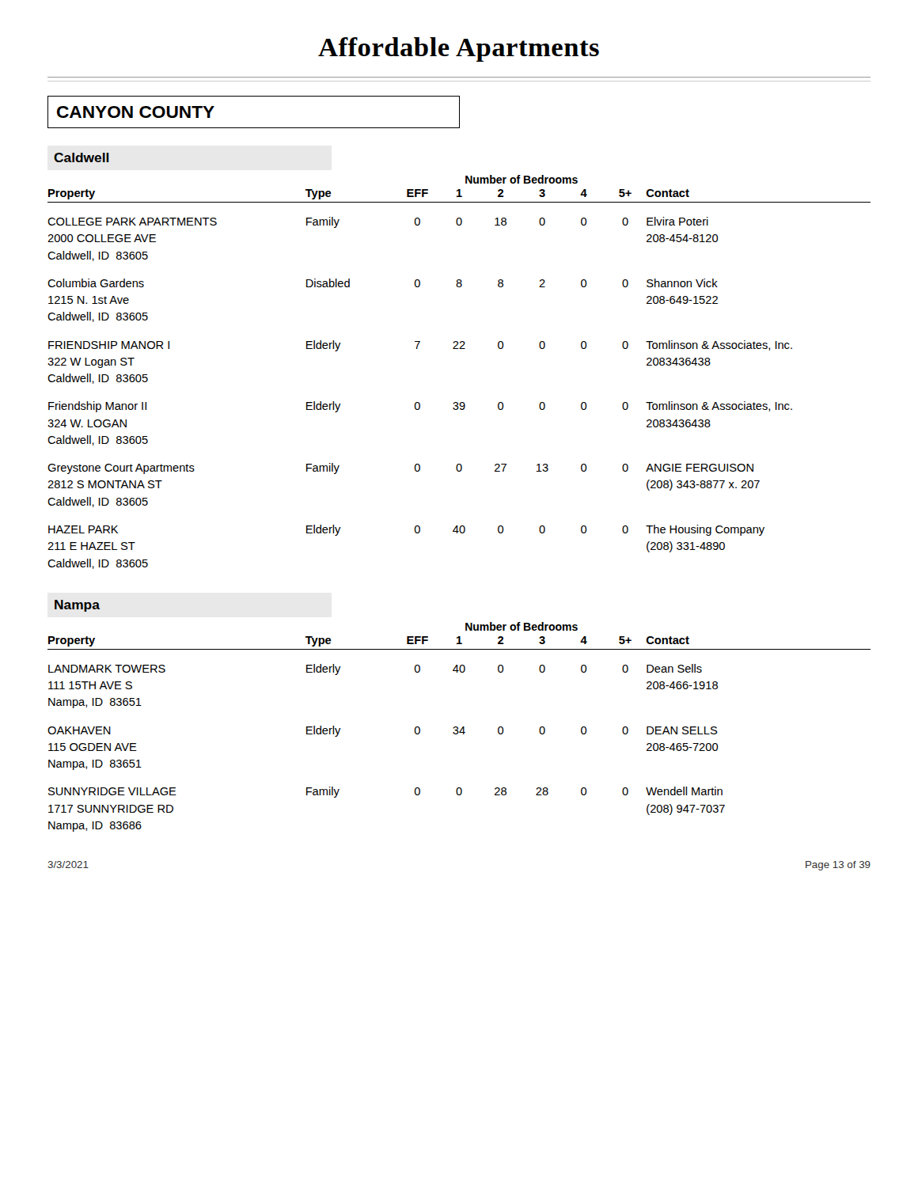Affordable Apartments
CANYON COUNTY
Caldwell
| | | Number of Bedrooms | |
| --- | --- | --- | --- |
| Property | Type | EFF | 1 | 2 | 3 | 4 | 5+ | Contact |
| COLLEGE PARK APARTMENTS 2000 COLLEGE AVE Caldwell, ID 83605 | Family | 0 | 0 | 18 | 0 | 0 | 0 | Elvira Poteri 208-454-8120 |
| Columbia Gardens 1215 N. 1st Ave Caldwell, ID 83605 | Disabled | 0 | 8 | 8 | 2 | 0 | 0 | Shannon Vick 208-649-1522 |
| FRIENDSHIP MANOR I 322 W Logan ST Caldwell, ID 83605 | Elderly | 7 | 22 | 0 | 0 | 0 | 0 | Tomlinson & Associates, Inc. 2083436438 |
| Friendship Manor II 324 W. LOGAN Caldwell, ID 83605 | Elderly | 0 | 39 | 0 | 0 | 0 | 0 | Tomlinson & Associates, Inc. 2083436438 |
| Greystone Court Apartments 2812 S MONTANA ST Caldwell, ID 83605 | Family | 0 | 0 | 27 | 13 | 0 | 0 | ANGIE FERGUISON (208) 343-8877 x. 207 |
| HAZEL PARK 211 E HAZEL ST Caldwell, ID 83605 | Elderly | 0 | 40 | 0 | 0 | 0 | 0 | The Housing Company (208) 331-4890 |
Nampa
| | | Number of Bedrooms | |
| --- | --- | --- | --- |
| Property | Type | EFF | 1 | 2 | 3 | 4 | 5+ | Contact |
| LANDMARK TOWERS 111 15TH AVE S Nampa, ID 83651 | Elderly | 0 | 40 | 0 | 0 | 0 | 0 | Dean Sells 208-466-1918 |
| OAKHAVEN 115 OGDEN AVE Nampa, ID 83651 | Elderly | 0 | 34 | 0 | 0 | 0 | 0 | DEAN SELLS 208-465-7200 |
| SUNNYRIDGE VILLAGE 1717 SUNNYRIDGE RD Nampa, ID 83686 | Family | 0 | 0 | 28 | 28 | 0 | 0 | Wendell Martin (208) 947-7037 |
3/3/2021 Page 13 of 39